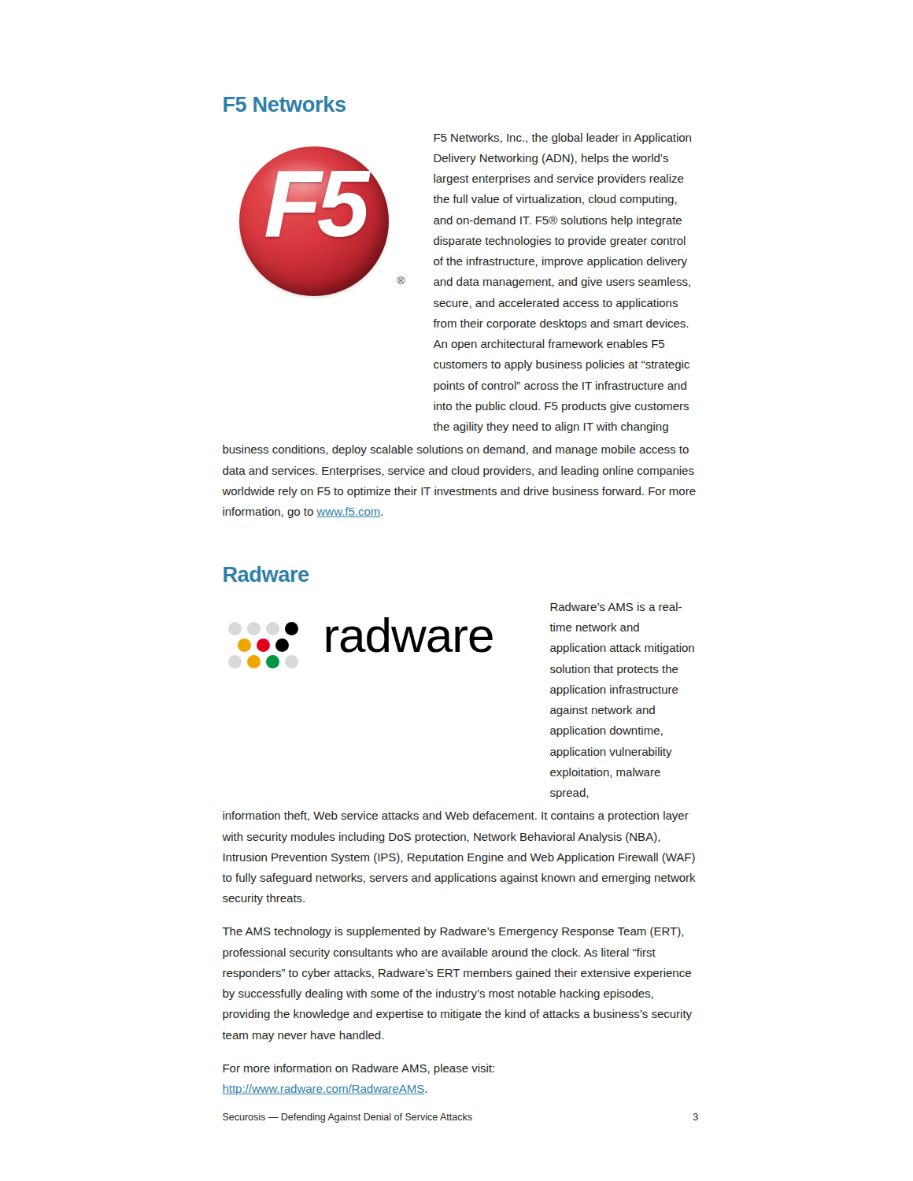F5 Networks
F5
®
F5 Networks, Inc., the global leader in Application Delivery Networking (ADN), helps the world’s largest enterprises and service providers realize the full value of virtualization, cloud computing, and on-demand IT. F5® solutions help integrate disparate technologies to provide greater control of the infrastructure, improve application delivery and data management, and give users seamless, secure, and accelerated access to applications from their corporate desktops and smart devices. An open architectural framework enables F5 customers to apply business policies at “strategic points of control” across the IT infrastructure and into the public cloud. F5 products give customers the agility they need to align IT with changing
business conditions, deploy scalable solutions on demand, and manage mobile access to data and services. Enterprises, service and cloud providers, and leading online companies worldwide rely on F5 to optimize their IT investments and drive business forward. For more information, go to www.f5.com.
Radware
radware
Radware’s AMS is a real-time network and application attack mitigation solution that protects the application infrastructure against network and application downtime, application vulnerability exploitation, malware spread,
information theft, Web service attacks and Web defacement. It contains a protection layer with security modules including DoS protection, Network Behavioral Analysis (NBA), Intrusion Prevention System (IPS), Reputation Engine and Web Application Firewall (WAF) to fully safeguard networks, servers and applications against known and emerging network security threats.
The AMS technology is supplemented by Radware’s Emergency Response Team (ERT), professional security consultants who are available around the clock. As literal “first responders” to cyber attacks, Radware’s ERT members gained their extensive experience by successfully dealing with some of the industry’s most notable hacking episodes, providing the knowledge and expertise to mitigate the kind of attacks a business’s security team may never have handled.
For more information on Radware AMS, please visit: http://www.radware.com/RadwareAMS.
Securosis — Defending Against Denial of Service Attacks 3